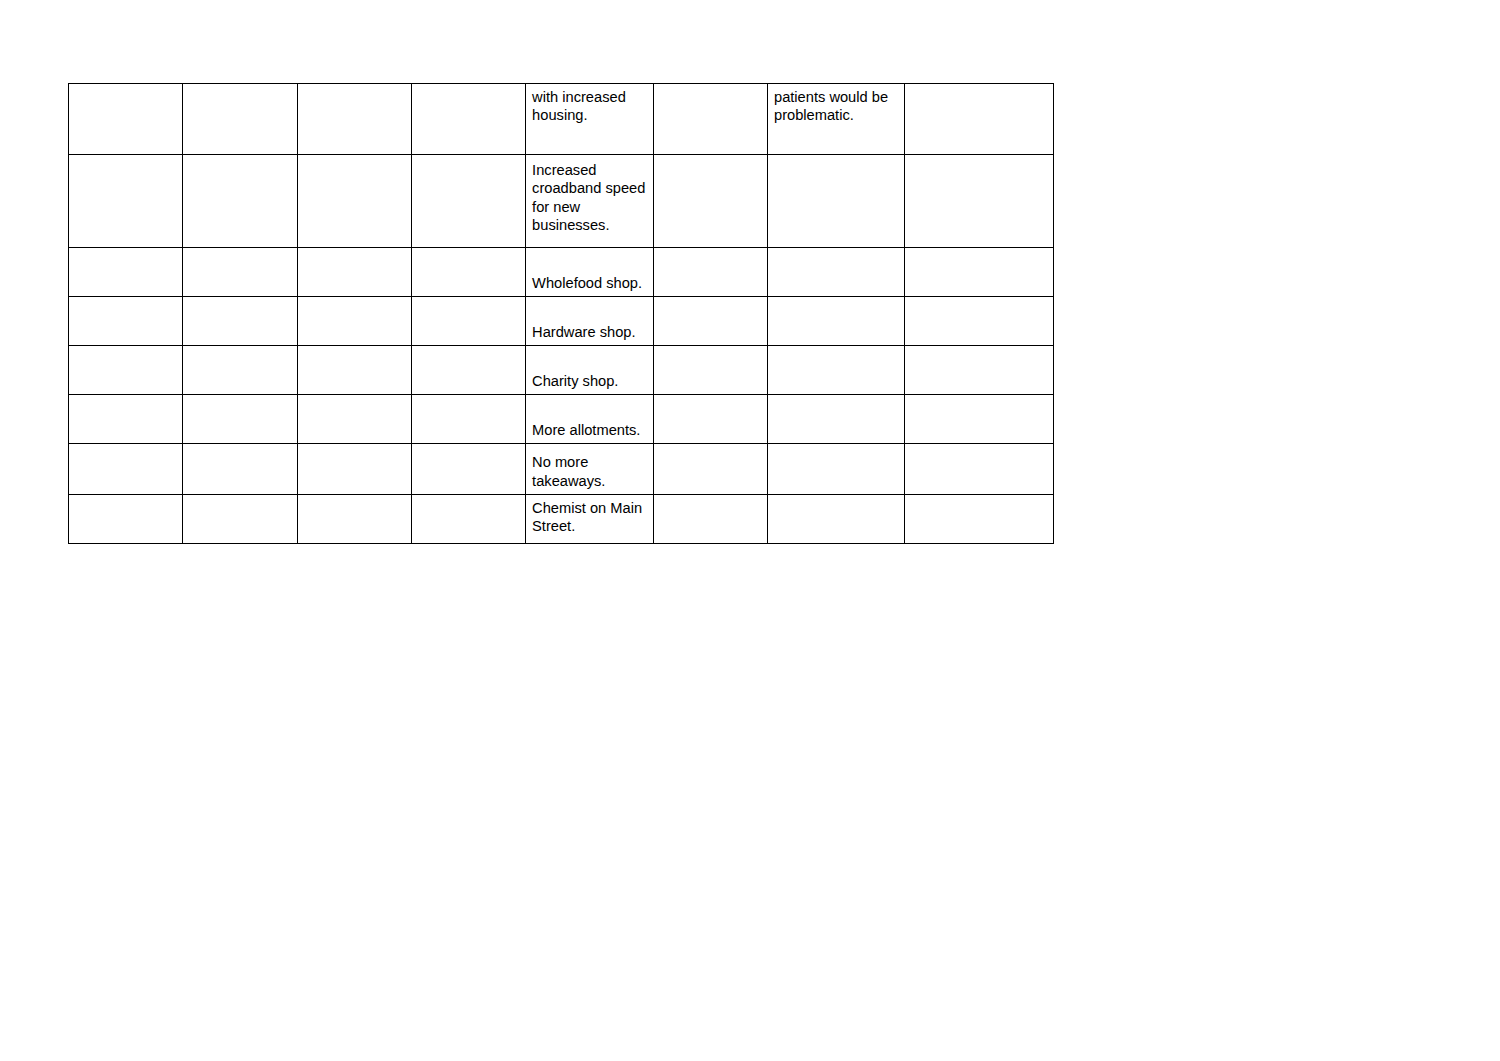| | | | | with increased housing. | | patients would be problematic. | |
| | | | | Increased croadband speed for new businesses. | | | |
| | | | | Wholefood shop. | | | |
| | | | | Hardware shop. | | | |
| | | | | Charity shop. | | | |
| | | | | More allotments. | | | |
| | | | | No more takeaways. | | | |
| | | | | Chemist on Main Street. | | | |